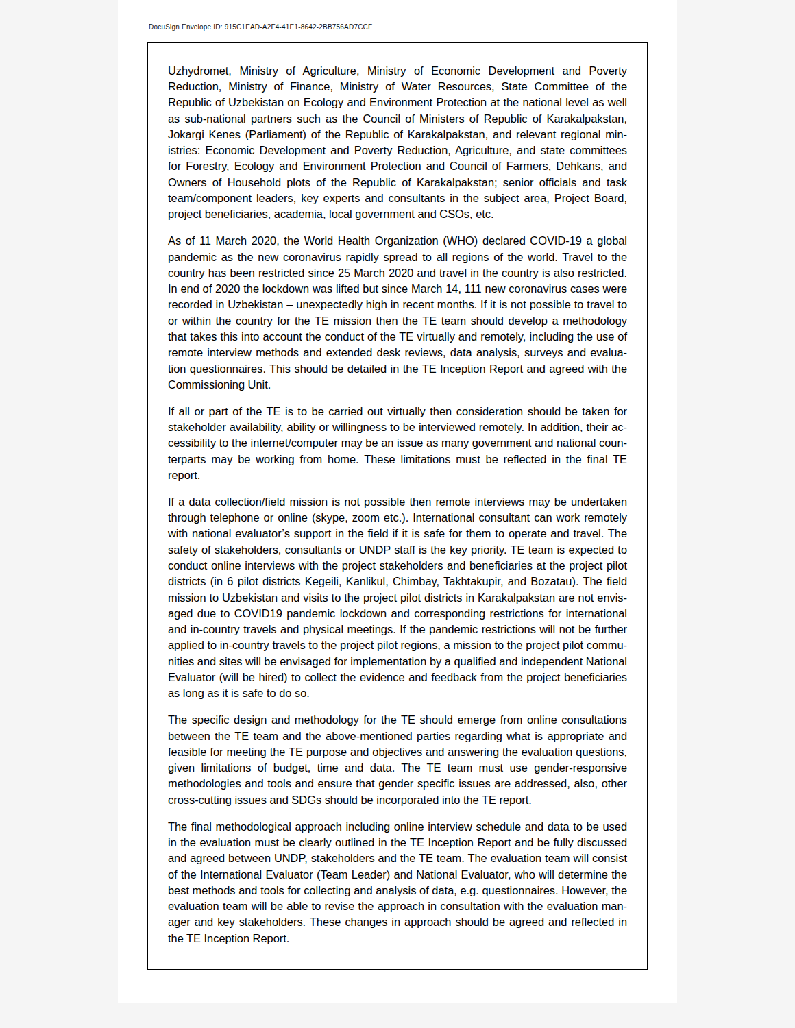DocuSign Envelope ID: 915C1EAD-A2F4-41E1-8642-2BB756AD7CCF
Uzhydromet, Ministry of Agriculture, Ministry of Economic Development and Poverty Reduction, Ministry of Finance, Ministry of Water Resources, State Committee of the Republic of Uzbekistan on Ecology and Environment Protection at the national level as well as sub-national partners such as the Council of Ministers of Republic of Karakalpakstan, Jokargi Kenes (Parliament) of the Republic of Karakalpakstan, and relevant regional ministries: Economic Development and Poverty Reduction, Agriculture, and state committees for Forestry, Ecology and Environment Protection and Council of Farmers, Dehkans, and Owners of Household plots of the Republic of Karakalpakstan; senior officials and task team/component leaders, key experts and consultants in the subject area, Project Board, project beneficiaries, academia, local government and CSOs, etc.
As of 11 March 2020, the World Health Organization (WHO) declared COVID-19 a global pandemic as the new coronavirus rapidly spread to all regions of the world. Travel to the country has been restricted since 25 March 2020 and travel in the country is also restricted. In end of 2020 the lockdown was lifted but since March 14, 111 new coronavirus cases were recorded in Uzbekistan – unexpectedly high in recent months. If it is not possible to travel to or within the country for the TE mission then the TE team should develop a methodology that takes this into account the conduct of the TE virtually and remotely, including the use of remote interview methods and extended desk reviews, data analysis, surveys and evaluation questionnaires. This should be detailed in the TE Inception Report and agreed with the Commissioning Unit.
If all or part of the TE is to be carried out virtually then consideration should be taken for stakeholder availability, ability or willingness to be interviewed remotely. In addition, their accessibility to the internet/computer may be an issue as many government and national counterparts may be working from home. These limitations must be reflected in the final TE report.
If a data collection/field mission is not possible then remote interviews may be undertaken through telephone or online (skype, zoom etc.). International consultant can work remotely with national evaluator’s support in the field if it is safe for them to operate and travel. The safety of stakeholders, consultants or UNDP staff is the key priority. TE team is expected to conduct online interviews with the project stakeholders and beneficiaries at the project pilot districts (in 6 pilot districts Kegeili, Kanlikul, Chimbay, Takhtakupir, and Bozatau). The field mission to Uzbekistan and visits to the project pilot districts in Karakalpakstan are not envisaged due to COVID19 pandemic lockdown and corresponding restrictions for international and in-country travels and physical meetings. If the pandemic restrictions will not be further applied to in-country travels to the project pilot regions, a mission to the project pilot communities and sites will be envisaged for implementation by a qualified and independent National Evaluator (will be hired) to collect the evidence and feedback from the project beneficiaries as long as it is safe to do so.
The specific design and methodology for the TE should emerge from online consultations between the TE team and the above-mentioned parties regarding what is appropriate and feasible for meeting the TE purpose and objectives and answering the evaluation questions, given limitations of budget, time and data. The TE team must use gender-responsive methodologies and tools and ensure that gender specific issues are addressed, also, other cross-cutting issues and SDGs should be incorporated into the TE report.
The final methodological approach including online interview schedule and data to be used in the evaluation must be clearly outlined in the TE Inception Report and be fully discussed and agreed between UNDP, stakeholders and the TE team. The evaluation team will consist of the International Evaluator (Team Leader) and National Evaluator, who will determine the best methods and tools for collecting and analysis of data, e.g. questionnaires. However, the evaluation team will be able to revise the approach in consultation with the evaluation manager and key stakeholders. These changes in approach should be agreed and reflected in the TE Inception Report.